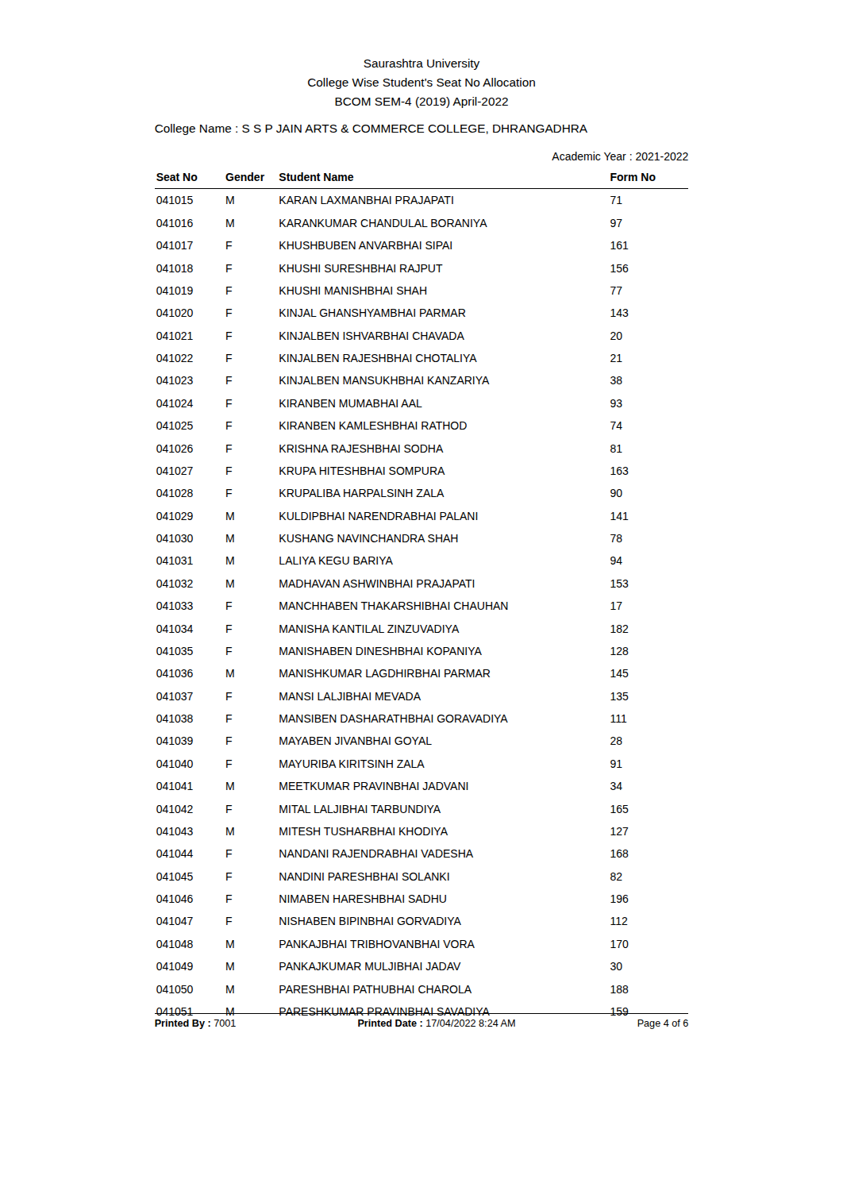Saurashtra University
College Wise Student's Seat No Allocation
BCOM SEM-4 (2019) April-2022
College Name : S S P JAIN ARTS & COMMERCE COLLEGE, DHRANGADHRA
Academic Year : 2021-2022
| Seat No | Gender | Student Name | Form No |
| --- | --- | --- | --- |
| 041015 | M | KARAN LAXMANBHAI PRAJAPATI | 71 |
| 041016 | M | KARANKUMAR CHANDULAL BORANIYA | 97 |
| 041017 | F | KHUSHBUBEN ANVARBHAI SIPAI | 161 |
| 041018 | F | KHUSHI SURESHBHAI RAJPUT | 156 |
| 041019 | F | KHUSHI MANISHBHAI SHAH | 77 |
| 041020 | F | KINJAL GHANSHYAMBHAI PARMAR | 143 |
| 041021 | F | KINJALBEN ISHVARBHAI CHAVADA | 20 |
| 041022 | F | KINJALBEN RAJESHBHAI CHOTALIYA | 21 |
| 041023 | F | KINJALBEN MANSUKHBHAI KANZARIYA | 38 |
| 041024 | F | KIRANBEN MUMABHAI AAL | 93 |
| 041025 | F | KIRANBEN KAMLESHBHAI RATHOD | 74 |
| 041026 | F | KRISHNA RAJESHBHAI SODHA | 81 |
| 041027 | F | KRUPA HITESHBHAI SOMPURA | 163 |
| 041028 | F | KRUPALIBA HARPALSINH ZALA | 90 |
| 041029 | M | KULDIPBHAI NARENDRABHAI PALANI | 141 |
| 041030 | M | KUSHANG NAVINCHANDRA SHAH | 78 |
| 041031 | M | LALIYA KEGU BARIYA | 94 |
| 041032 | M | MADHAVAN ASHWINBHAI PRAJAPATI | 153 |
| 041033 | F | MANCHHABEN THAKARSHIBHAI CHAUHAN | 17 |
| 041034 | F | MANISHA KANTILAL ZINZUVADIYA | 182 |
| 041035 | F | MANISHABEN DINESHBHAI KOPANIYA | 128 |
| 041036 | M | MANISHKUMAR LAGDHIRBHAI PARMAR | 145 |
| 041037 | F | MANSI LALJIBHAI MEVADA | 135 |
| 041038 | F | MANSIBEN DASHARATHBHAI GORAVADIYA | 111 |
| 041039 | F | MAYABEN JIVANBHAI GOYAL | 28 |
| 041040 | F | MAYURIBA KIRITSINH ZALA | 91 |
| 041041 | M | MEETKUMAR PRAVINBHAI JADVANI | 34 |
| 041042 | F | MITAL LALJIBHAI TARBUNDIYA | 165 |
| 041043 | M | MITESH TUSHARBHAI KHODIYA | 127 |
| 041044 | F | NANDANI RAJENDRABHAI VADESHA | 168 |
| 041045 | F | NANDINI PARESHBHAI SOLANKI | 82 |
| 041046 | F | NIMABEN HARESHBHAI SADHU | 196 |
| 041047 | F | NISHABEN BIPINBHAI GORVADIYA | 112 |
| 041048 | M | PANKAJBHAI TRIBHOVANBHAI VORA | 170 |
| 041049 | M | PANKAJKUMAR MULJIBHAI JADAV | 30 |
| 041050 | M | PARESHBHAI PATHUBHAI CHAROLA | 188 |
| 041051 | M | PARESHKUMAR PRAVINBHAI SAVADIYA | 159 |
Printed By : 7001
Printed Date : 17/04/2022 8:24 AM
Page 4 of 6